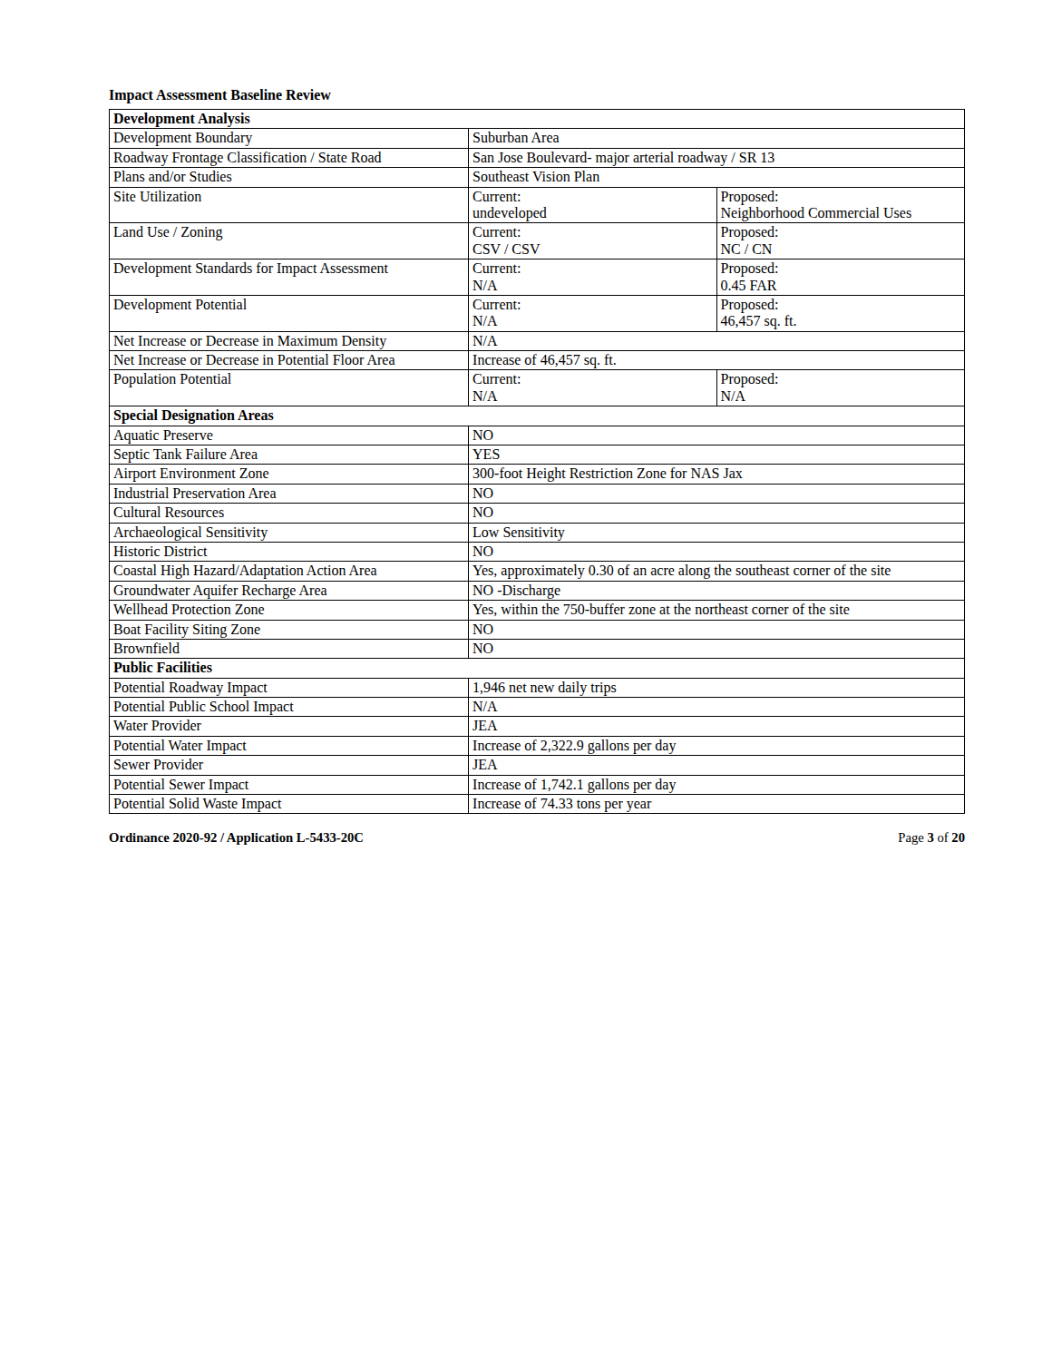Impact Assessment Baseline Review
| Development Analysis |
| Development Boundary | Suburban Area |
| Roadway Frontage Classification / State Road | San Jose Boulevard- major arterial roadway / SR 13 |
| Plans and/or Studies | Southeast Vision Plan |
| Site Utilization | Current: undeveloped | Proposed: Neighborhood Commercial Uses |
| Land Use / Zoning | Current: CSV / CSV | Proposed: NC / CN |
| Development Standards for Impact Assessment | Current: N/A | Proposed: 0.45 FAR |
| Development Potential | Current: N/A | Proposed: 46,457 sq. ft. |
| Net Increase or Decrease in Maximum Density | N/A |
| Net Increase or Decrease in Potential Floor Area | Increase of 46,457 sq. ft. |
| Population Potential | Current: N/A | Proposed: N/A |
| Special Designation Areas |
| Aquatic Preserve | NO |
| Septic Tank Failure Area | YES |
| Airport Environment Zone | 300-foot Height Restriction Zone for NAS Jax |
| Industrial Preservation Area | NO |
| Cultural Resources | NO |
| Archaeological Sensitivity | Low Sensitivity |
| Historic District | NO |
| Coastal High Hazard/Adaptation Action Area | Yes, approximately 0.30 of an acre along the southeast corner of the site |
| Groundwater Aquifer Recharge Area | NO -Discharge |
| Wellhead Protection Zone | Yes, within the 750-buffer zone at the northeast corner of the site |
| Boat Facility Siting Zone | NO |
| Brownfield | NO |
| Public Facilities |
| Potential Roadway Impact | 1,946 net new daily trips |
| Potential Public School Impact | N/A |
| Water Provider | JEA |
| Potential Water Impact | Increase of 2,322.9 gallons per day |
| Sewer Provider | JEA |
| Potential Sewer Impact | Increase of 1,742.1 gallons per day |
| Potential Solid Waste Impact | Increase of 74.33 tons per year |
Ordinance 2020-92 / Application L-5433-20C
Page 3 of 20